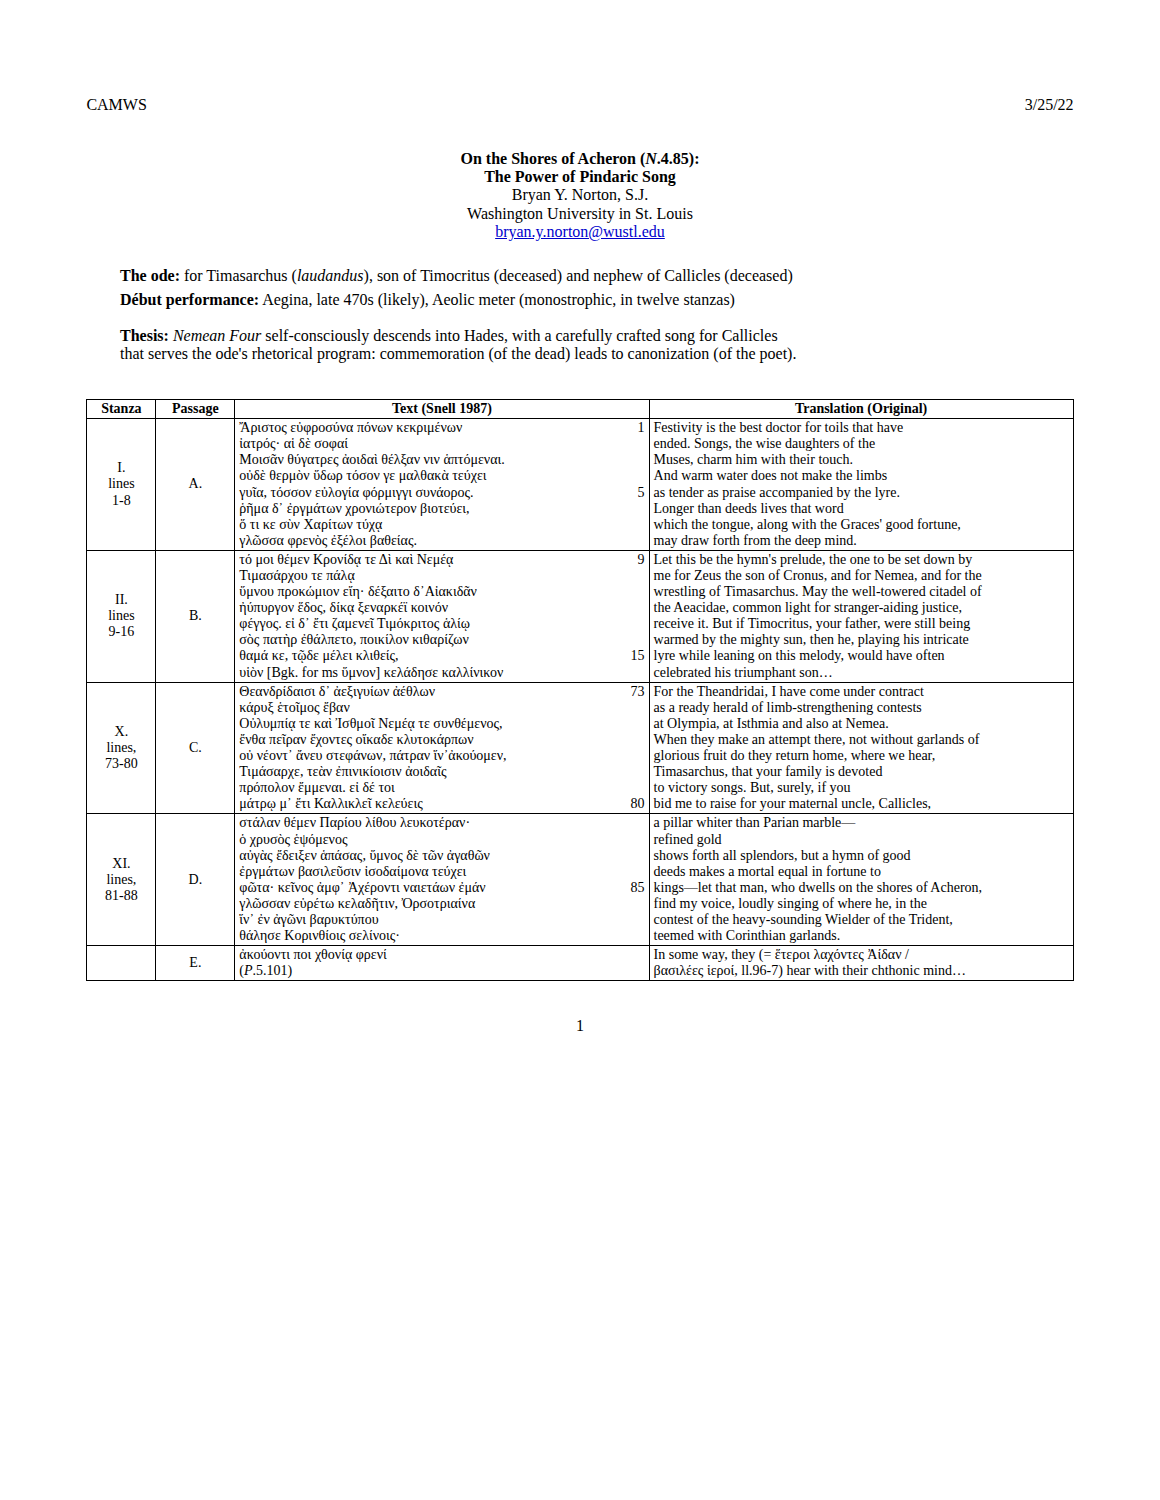CAMWS 3/25/22
On the Shores of Acheron (N.4.85):
The Power of Pindaric Song
Bryan Y. Norton, S.J.
Washington University in St. Louis
bryan.y.norton@wustl.edu
The ode: for Timasarchus (laudandus), son of Timocritus (deceased) and nephew of Callicles (deceased)
Début performance: Aegina, late 470s (likely), Aeolic meter (monostrophic, in twelve stanzas)
Thesis: Nemean Four self-consciously descends into Hades, with a carefully crafted song for Callicles
that serves the ode's rhetorical program: commemoration (of the dead) leads to canonization (of the poet).
| Stanza | Passage | Text (Snell 1987) | Translation (Original) |
| --- | --- | --- | --- |
| I. lines 1-8 | A. | Ἄριστος εὐφροσύνα πόνων κεκριμένων 1 ἰατρός· αἱ δὲ σοφαί Μοισᾶν θύγατρες ἀοιδαὶ θέλξαν νιν ἁπτόμεναι. οὐδὲ θερμὸν ὕδωρ τόσον γε μαλθακὰ τεύχει γυῖα, τόσσον εὐλογία φόρμιγγι συνάορος. 5 ῥῆμα δ᾽ ἐργμάτων χρονιώτερον βιοτεύει, ὅ τι κε σὺν Χαρίτων τύχᾳ γλῶσσα φρενὸς ἐξέλοι βαθείας. | Festivity is the best doctor for toils that have ended. Songs, the wise daughters of the Muses, charm him with their touch. And warm water does not make the limbs as tender as praise accompanied by the lyre. Longer than deeds lives that word which the tongue, along with the Graces' good fortune, may draw forth from the deep mind. |
| II. lines 9-16 | B. | τό μοι θέμεν Κρονίδᾳ τε Δὶ καὶ Νεμέᾳ 9 Τιμασάρχου τε πάλᾳ ὕμνου προκώμιον εἴη· δέξαιτο δ᾽Αἰακιδᾶν ἠύπυργον ἕδος, δίκᾳ ξεναρκέϊ κοινόν φέγγος. εἰ δ᾽ ἔτι ζαμενεῖ Τιμόκριτος ἁλίῳ σὸς πατὴρ ἐθάλπετο, ποικίλον κιθαρίζων θαμά κε, τῷδε μέλει κλιθείς, 15 υἱὸν [Bgk. for ms ὕμνον] κελάδησε καλλίνικον | Let this be the hymn's prelude, the one to be set down by me for Zeus the son of Cronus, and for Nemea, and for the wrestling of Timasarchus. May the well-towered citadel of the Aeacidae, common light for stranger-aiding justice, receive it. But if Timocritus, your father, were still being warmed by the mighty sun, then he, playing his intricate lyre while leaning on this melody, would have often celebrated his triumphant son… |
| X. lines, 73-80 | C. | Θεανδρίδαισι δ᾽ ἀεξιγυίων ἀέθλων 73 κάρυξ ἑτοῖμος ἔβαν Οὐλυμπίᾳ τε καὶ Ἰσθμοῖ Νεμέᾳ τε συνθέμενος, ἔνθα πεῖραν ἔχοντες οἴκαδε κλυτοκάρπων οὐ νέοντ᾽ ἄνευ στεφάνων, πάτραν ἵν᾽ἀκούομεν, Τιμάσαρχε, τεὰν ἐπινικίοισιν ἀοιδαῖς πρόπολον ἔμμεναι. εἰ δέ τοι μάτρῳ μ᾽ ἔτι Καλλικλεῖ κελεύεις 80 | For the Theandridai, I have come under contract as a ready herald of limb-strengthening contests at Olympia, at Isthmia and also at Nemea. When they make an attempt there, not without garlands of glorious fruit do they return home, where we hear, Timasarchus, that your family is devoted to victory songs. But, surely, if you bid me to raise for your maternal uncle, Callicles, |
| XI. lines, 81-88 | D. | στάλαν θέμεν Παρίου λίθου λευκοτέραν· ὁ χρυσὸς ἑψόμενος αὐγὰς ἔδειξεν ἁπάσας, ὕμνος δὲ τῶν ἀγαθῶν ἐργμάτων βασιλεῦσιν ἰσοδαίμονα τεύχει φῶτα· κεῖνος ἀμφ᾽ Ἀχέροντι ναιετάων ἐμάν 85 γλῶσσαν εὑρέτω κελαδῆτιν, Ὀρσοτριαίνα ἵν᾽ ἐν ἀγῶνι βαρυκτύπου θάλησε Κορινθίοις σελίνοις· | a pillar whiter than Parian marble— refined gold shows forth all splendors, but a hymn of good deeds makes a mortal equal in fortune to kings—let that man, who dwells on the shores of Acheron, find my voice, loudly singing of where he, in the contest of the heavy-sounding Wielder of the Trident, teemed with Corinthian garlands. |
| | E. | ἀκούοντι ποι χθονίᾳ φρενί ( P .5.101) | In some way, they (= ἕτεροι λαχόντες Ἀίδαν / βασιλέες ἱεροί, ll.96-7) hear with their chthonic mind… |
1